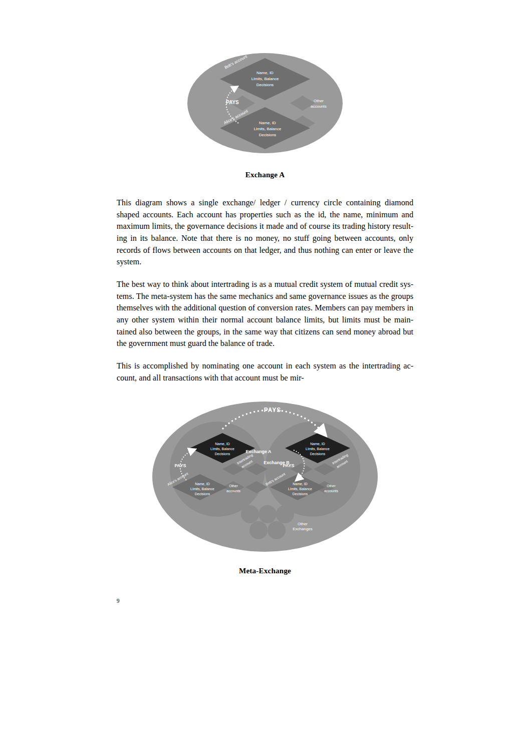Name, ID LImits, Balance Decisions Bob's account Name, ID LImits, Balance Decisions Alice's account PAYS Other accounts
Exchange A
This diagram shows a single exchange/ ledger / currency circle containing diamond shaped accounts. Each account has properties such as the id, the name, minimum and maximum limits, the governance decisions it made and of course its trading history resulting in its balance. Note that there is no money, no stuff going between accounts, only records of flows between accounts on that ledger, and thus nothing can enter or leave the system.
The best way to think about intertrading is as a mutual credit system of mutual credit systems. The meta-system has the same mechanics and same governance issues as the groups themselves with the additional question of conversion rates. Members can pay members in any other system within their normal account balance limits, but limits must be maintained also between the groups, in the same way that citizens can send money abroad but the government must guard the balance of trade.
This is accomplished by nominating one account in each system as the intertrading account, and all transactions with that account must be mir-
Name, ID LImits, Balance Decisions Intertrading account Name, ID LImits, Balance Decisions Alice's account Other accounts Exchange A PAYS Name, ID LImits, Balance Decisions Intertrading account Name, ID LImits, Balance Decisions Bob's account Other accounts Exchange B PAYS PAYS Other Exchanges
Meta-Exchange
9